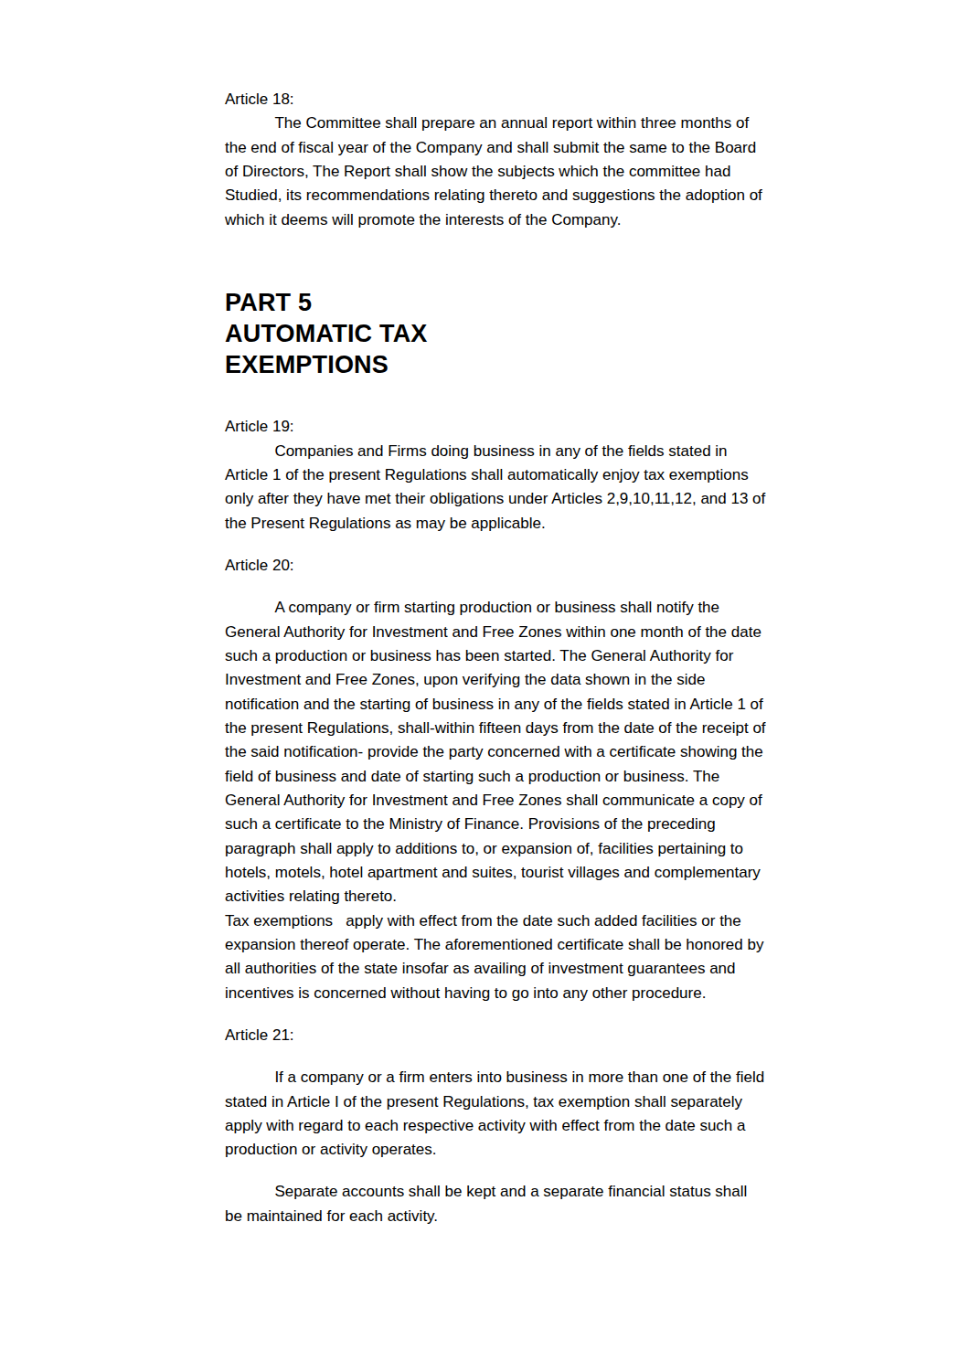Article 18:
The Committee shall prepare an annual report within three months of the end of fiscal year of the Company and shall submit the same to the Board of Directors, The Report shall show the subjects which the committee had Studied, its recommendations relating thereto and suggestions the adoption of which it deems will promote the interests of the Company.
PART 5
AUTOMATIC TAX
EXEMPTIONS
Article 19:
Companies and Firms doing business in any of the fields stated in Article 1 of the present Regulations shall automatically enjoy tax exemptions only after they have met their obligations under Articles 2,9,10,11,12, and 13 of the Present Regulations as may be applicable.
Article 20:
A company or firm starting production or business shall notify the General Authority for Investment and Free Zones within one month of the date such a production or business has been started. The General Authority for Investment and Free Zones, upon verifying the data shown in the side notification and the starting of business in any of the fields stated in Article 1 of the present Regulations, shall-within fifteen days from the date of the receipt of the said notification- provide the party concerned with a certificate showing the field of business and date of starting such a production or business. The General Authority for Investment and Free Zones shall communicate a copy of such a certificate to the Ministry of Finance. Provisions of the preceding paragraph shall apply to additions to, or expansion of, facilities pertaining to hotels, motels, hotel apartment and suites, tourist villages and complementary activities relating thereto.
Tax exemptions apply with effect from the date such added facilities or the expansion thereof operate. The aforementioned certificate shall be honored by all authorities of the state insofar as availing of investment guarantees and incentives is concerned without having to go into any other procedure.
Article 21:
If a company or a firm enters into business in more than one of the field stated in Article I of the present Regulations, tax exemption shall separately apply with regard to each respective activity with effect from the date such a production or activity operates.
Separate accounts shall be kept and a separate financial status shall be maintained for each activity.